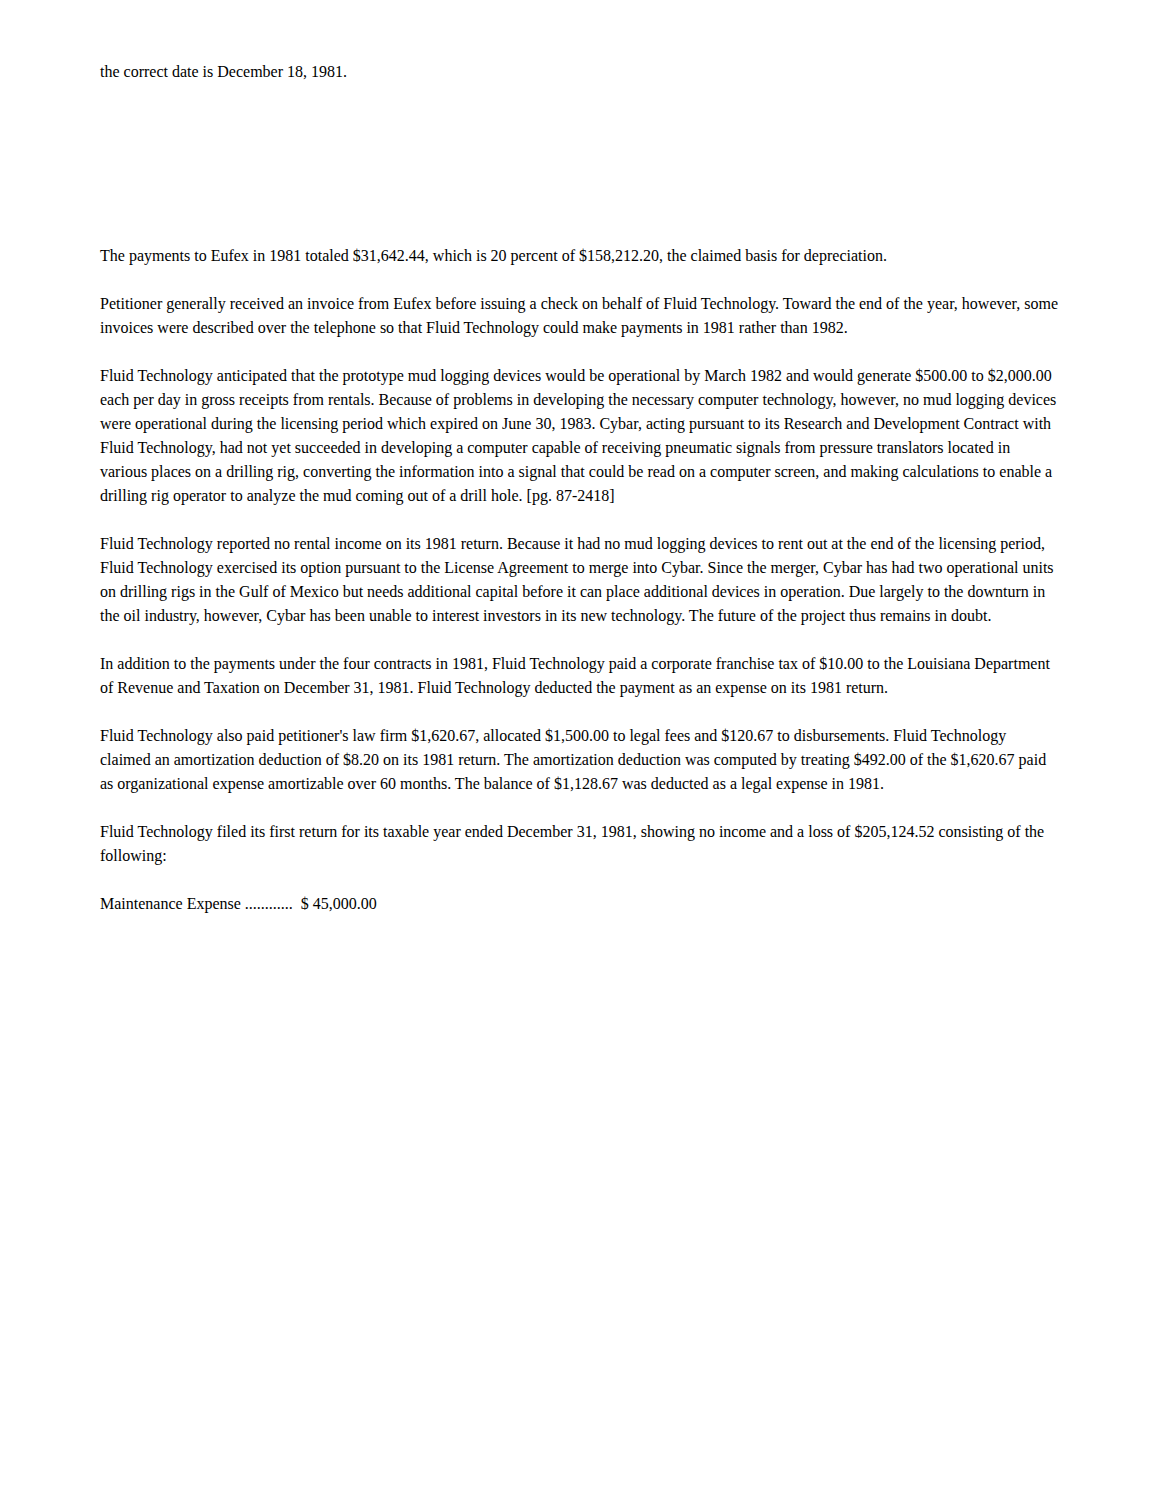the correct date is December 18, 1981.
The payments to Eufex in 1981 totaled $31,642.44, which is 20 percent of $158,212.20, the claimed basis for depreciation.
Petitioner generally received an invoice from Eufex before issuing a check on behalf of Fluid Technology. Toward the end of the year, however, some invoices were described over the telephone so that Fluid Technology could make payments in 1981 rather than 1982.
Fluid Technology anticipated that the prototype mud logging devices would be operational by March 1982 and would generate $500.00 to $2,000.00 each per day in gross receipts from rentals. Because of problems in developing the necessary computer technology, however, no mud logging devices were operational during the licensing period which expired on June 30, 1983. Cybar, acting pursuant to its Research and Development Contract with Fluid Technology, had not yet succeeded in developing a computer capable of receiving pneumatic signals from pressure translators located in various places on a drilling rig, converting the information into a signal that could be read on a computer screen, and making calculations to enable a drilling rig operator to analyze the mud coming out of a drill hole. [pg. 87-2418]
Fluid Technology reported no rental income on its 1981 return. Because it had no mud logging devices to rent out at the end of the licensing period, Fluid Technology exercised its option pursuant to the License Agreement to merge into Cybar. Since the merger, Cybar has had two operational units on drilling rigs in the Gulf of Mexico but needs additional capital before it can place additional devices in operation. Due largely to the downturn in the oil industry, however, Cybar has been unable to interest investors in its new technology. The future of the project thus remains in doubt.
In addition to the payments under the four contracts in 1981, Fluid Technology paid a corporate franchise tax of $10.00 to the Louisiana Department of Revenue and Taxation on December 31, 1981. Fluid Technology deducted the payment as an expense on its 1981 return.
Fluid Technology also paid petitioner's law firm $1,620.67, allocated $1,500.00 to legal fees and $120.67 to disbursements. Fluid Technology claimed an amortization deduction of $8.20 on its 1981 return. The amortization deduction was computed by treating $492.00 of the $1,620.67 paid as organizational expense amortizable over 60 months. The balance of $1,128.67 was deducted as a legal expense in 1981.
Fluid Technology filed its first return for its taxable year ended December 31, 1981, showing no income and a loss of $205,124.52 consisting of the following:
Maintenance Expense ............ $ 45,000.00